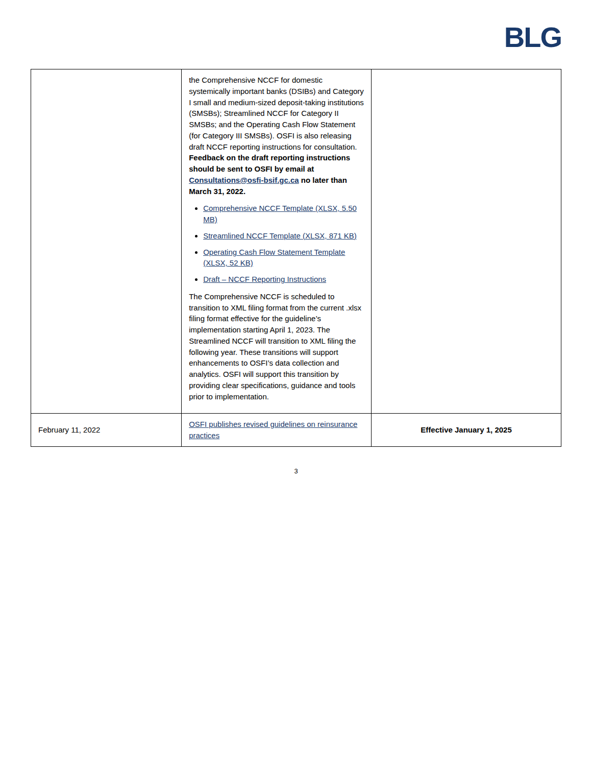BLG
| | the Comprehensive NCCF for domestic systemically important banks (DSIBs) and Category I small and medium-sized deposit-taking institutions (SMSBs); Streamlined NCCF for Category II SMSBs; and the Operating Cash Flow Statement (for Category III SMSBs). OSFI is also releasing draft NCCF reporting instructions for consultation. Feedback on the draft reporting instructions should be sent to OSFI by email at Consultations@osfi-bsif.gc.ca no later than March 31, 2022. Comprehensive NCCF Template (XLSX, 5.50 MB) Streamlined NCCF Template (XLSX, 871 KB) Operating Cash Flow Statement Template (XLSX, 52 KB) Draft – NCCF Reporting Instructions The Comprehensive NCCF is scheduled to transition to XML filing format from the current .xlsx filing format effective for the guideline’s implementation starting April 1, 2023. The Streamlined NCCF will transition to XML filing the following year. These transitions will support enhancements to OSFI’s data collection and analytics. OSFI will support this transition by providing clear specifications, guidance and tools prior to implementation. | |
| February 11, 2022 | OSFI publishes revised guidelines on reinsurance practices | Effective January 1, 2025 |
3